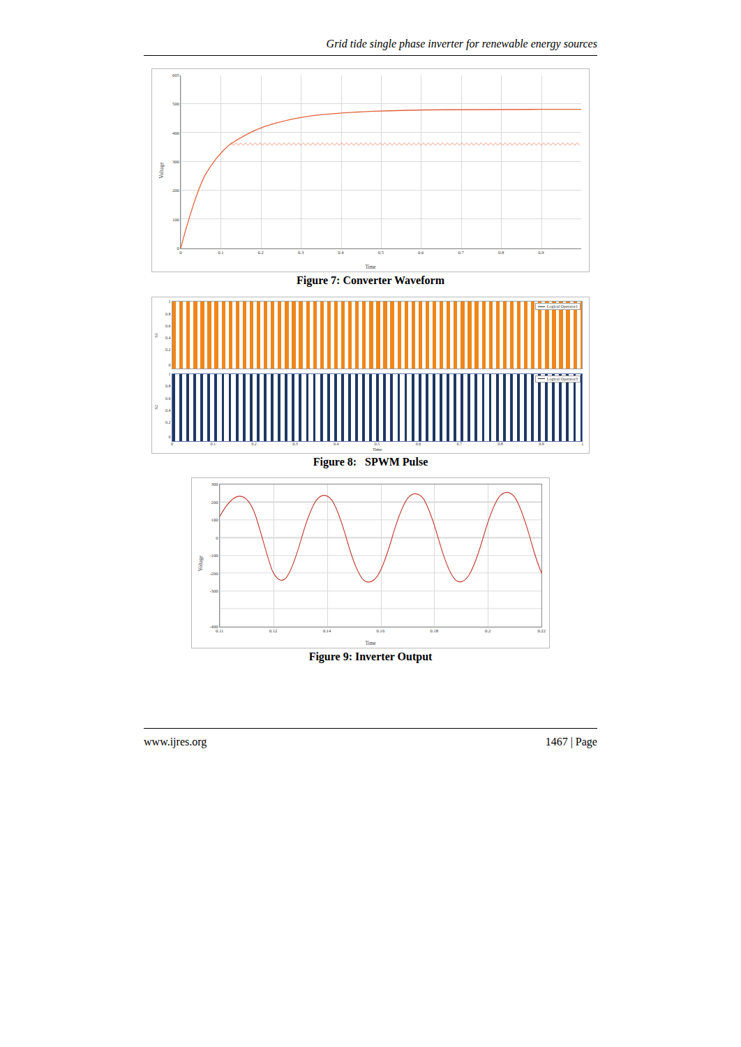Grid tide single phase inverter for renewable energy sources
Voltage
Time
605 500 400 300 200 100 0 0 0.1 0.2 0.3 0.4 0.5 0.6 0.7 0.8 0.9
Figure 7: Converter Waveform
S1
S2
1 0.8 0.6 0.4 0.2 0
1 0.8 0.6 0.4 0.2 0
Logical Operator1
Logical Operator3
0 0.1 0.2 0.3 0.4 0.5 0.6 0.7 0.8 0.9 1
Time
Figure 8: SPWM Pulse
Voltage
Time
300 200 100 0 -100 -200 -300 -400 0.11 0.12 0.14 0.16 0.18 0.2 0.22
Figure 9: Inverter Output
www.ijres.org 1467 | Page